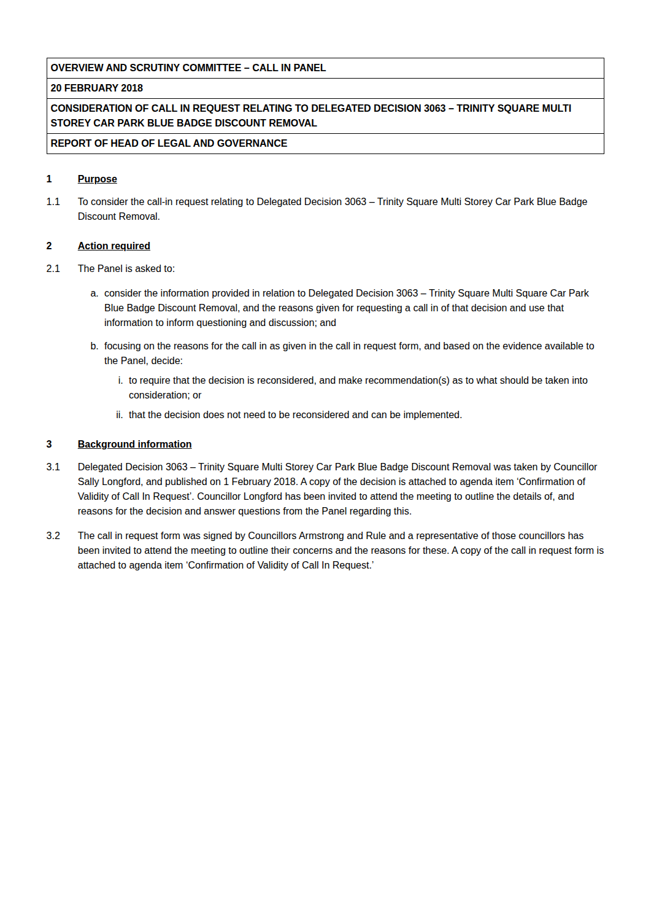| OVERVIEW AND SCRUTINY COMMITTEE – CALL IN PANEL |
| 20 FEBRUARY 2018 |
| CONSIDERATION OF CALL IN REQUEST RELATING TO DELEGATED DECISION 3063 – TRINITY SQUARE MULTI STOREY CAR PARK BLUE BADGE DISCOUNT REMOVAL |
| REPORT OF HEAD OF LEGAL AND GOVERNANCE |
1 Purpose
1.1 To consider the call-in request relating to Delegated Decision 3063 – Trinity Square Multi Storey Car Park Blue Badge Discount Removal.
2 Action required
2.1 The Panel is asked to:
consider the information provided in relation to Delegated Decision 3063 – Trinity Square Multi Square Car Park Blue Badge Discount Removal, and the reasons given for requesting a call in of that decision and use that information to inform questioning and discussion; and
focusing on the reasons for the call in as given in the call in request form, and based on the evidence available to the Panel, decide:
to require that the decision is reconsidered, and make recommendation(s) as to what should be taken into consideration; or
that the decision does not need to be reconsidered and can be implemented.
3 Background information
3.1 Delegated Decision 3063 – Trinity Square Multi Storey Car Park Blue Badge Discount Removal was taken by Councillor Sally Longford, and published on 1 February 2018. A copy of the decision is attached to agenda item ‘Confirmation of Validity of Call In Request’. Councillor Longford has been invited to attend the meeting to outline the details of, and reasons for the decision and answer questions from the Panel regarding this.
3.2 The call in request form was signed by Councillors Armstrong and Rule and a representative of those councillors has been invited to attend the meeting to outline their concerns and the reasons for these. A copy of the call in request form is attached to agenda item ‘Confirmation of Validity of Call In Request.’